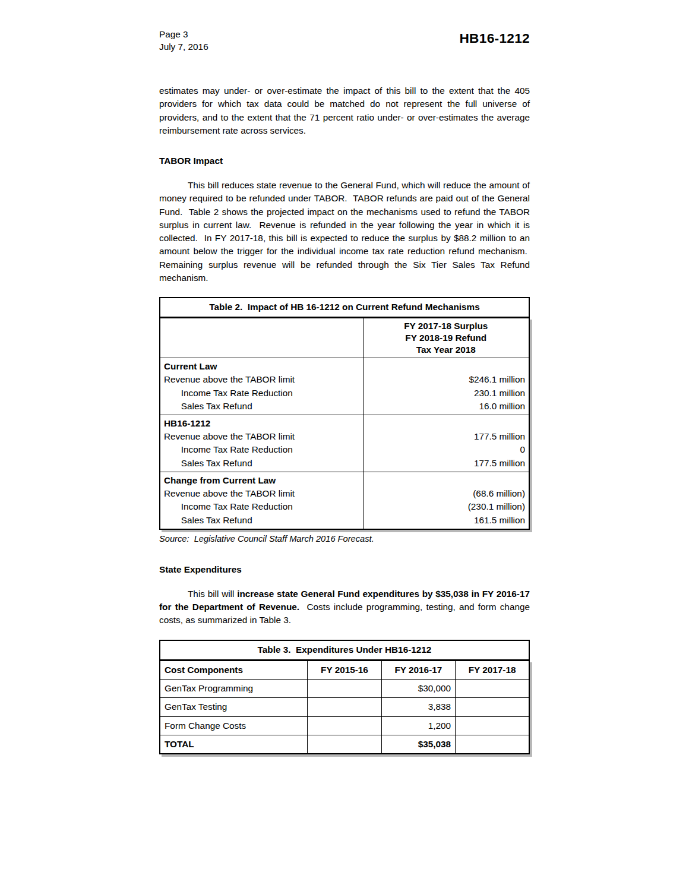Page 3
July 7, 2016
HB16-1212
estimates may under- or over-estimate the impact of this bill to the extent that the 405 providers for which tax data could be matched do not represent the full universe of providers, and to the extent that the 71 percent ratio under- or over-estimates the average reimbursement rate across services.
TABOR Impact
This bill reduces state revenue to the General Fund, which will reduce the amount of money required to be refunded under TABOR. TABOR refunds are paid out of the General Fund. Table 2 shows the projected impact on the mechanisms used to refund the TABOR surplus in current law. Revenue is refunded in the year following the year in which it is collected. In FY 2017-18, this bill is expected to reduce the surplus by $88.2 million to an amount below the trigger for the individual income tax rate reduction refund mechanism. Remaining surplus revenue will be refunded through the Six Tier Sales Tax Refund mechanism.
Table 2. Impact of HB 16-1212 on Current Refund Mechanisms
| | FY 2017-18 Surplus FY 2018-19 Refund Tax Year 2018 |
| Current Law Revenue above the TABOR limit Income Tax Rate Reduction Sales Tax Refund | $246.1 million 230.1 million 16.0 million |
| HB16-1212 Revenue above the TABOR limit Income Tax Rate Reduction Sales Tax Refund | 177.5 million 0 177.5 million |
| Change from Current Law Revenue above the TABOR limit Income Tax Rate Reduction Sales Tax Refund | (68.6 million) (230.1 million) 161.5 million |
Source: Legislative Council Staff March 2016 Forecast.
State Expenditures
This bill will increase state General Fund expenditures by $35,038 in FY 2016-17 for the Department of Revenue. Costs include programming, testing, and form change costs, as summarized in Table 3.
Table 3. Expenditures Under HB16-1212
| Cost Components | FY 2015-16 | FY 2016-17 | FY 2017-18 |
| --- | --- | --- | --- |
| GenTax Programming | | $30,000 | |
| GenTax Testing | | 3,838 | |
| Form Change Costs | | 1,200 | |
| TOTAL | | $35,038 | |